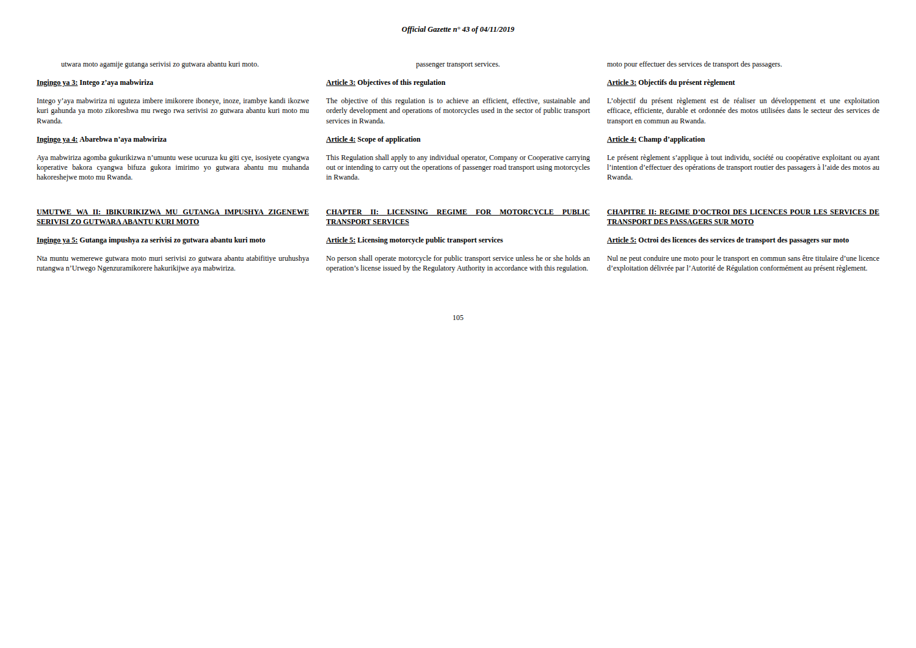Official Gazette n° 43 of 04/11/2019
| utwara moto agamije gutanga serivisi zo gutwara abantu kuri moto. | passenger transport services. | moto pour effectuer des services de transport des passagers. |
| Ingingo ya 3: Intego z’aya mabwiriza Intego y’aya mabwiriza ni uguteza imbere imikorere iboneye, inoze, irambye kandi ikozwe kuri gahunda ya moto zikoreshwa mu rwego rwa serivisi zo gutwara abantu kuri moto mu Rwanda. Ingingo ya 4: Abarebwa n’aya mabwiriza Aya mabwiriza agomba gukurikizwa n’umuntu wese ucuruza ku giti cye, isosiyete cyangwa koperative bakora cyangwa bifuza gukora imirimo yo gutwara abantu mu muhanda hakoreshejwe moto mu Rwanda. | Article 3: Objectives of this regulation The objective of this regulation is to achieve an efficient, effective, sustainable and orderly development and operations of motorcycles used in the sector of public transport services in Rwanda. Article 4: Scope of application This Regulation shall apply to any individual operator, Company or Cooperative carrying out or intending to carry out the operations of passenger road transport using motorcycles in Rwanda. | Article 3: Objectifs du présent règlement L’objectif du présent règlement est de réaliser un développement et une exploitation efficace, efficiente, durable et ordonnée des motos utilisées dans le secteur des services de transport en commun au Rwanda. Article 4: Champ d’application Le présent règlement s’applique à tout individu, société ou coopérative exploitant ou ayant l’intention d’effectuer des opérations de transport routier des passagers à l’aide des motos au Rwanda. |
| UMUTWE WA II: IBIKURIKIZWA MU GUTANGA IMPUSHYA ZIGENEWE SERIVISI ZO GUTWARA ABANTU KURI MOTO Ingingo ya 5: Gutanga impushya za serivisi zo gutwara abantu kuri moto Nta muntu wemerewe gutwara moto muri serivisi zo gutwara abantu atabifitiye uruhushya rutangwa n’Urwego Ngenzuramikorere hakurikijwe aya mabwiriza. | CHAPTER II: LICENSING REGIME FOR MOTORCYCLE PUBLIC TRANSPORT SERVICES Article 5: Licensing motorcycle public transport services No person shall operate motorcycle for public transport service unless he or she holds an operation’s license issued by the Regulatory Authority in accordance with this regulation. | CHAPITRE II: REGIME D’OCTROI DES LICENCES POUR LES SERVICES DE TRANSPORT DES PASSAGERS SUR MOTO Article 5: Octroi des licences des services de transport des passagers sur moto Nul ne peut conduire une moto pour le transport en commun sans être titulaire d’une licence d’exploitation délivrée par l’Autorité de Régulation conformément au présent règlement. |
105